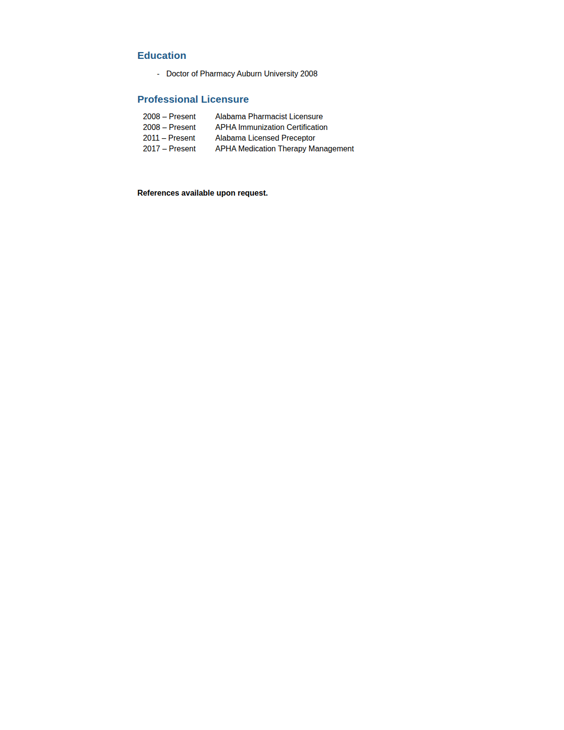Education
Doctor of Pharmacy Auburn University 2008
Professional Licensure
| 2008 – Present | Alabama Pharmacist Licensure |
| 2008 – Present | APHA Immunization Certification |
| 2011 – Present | Alabama Licensed Preceptor |
| 2017 – Present | APHA Medication Therapy Management |
References available upon request.